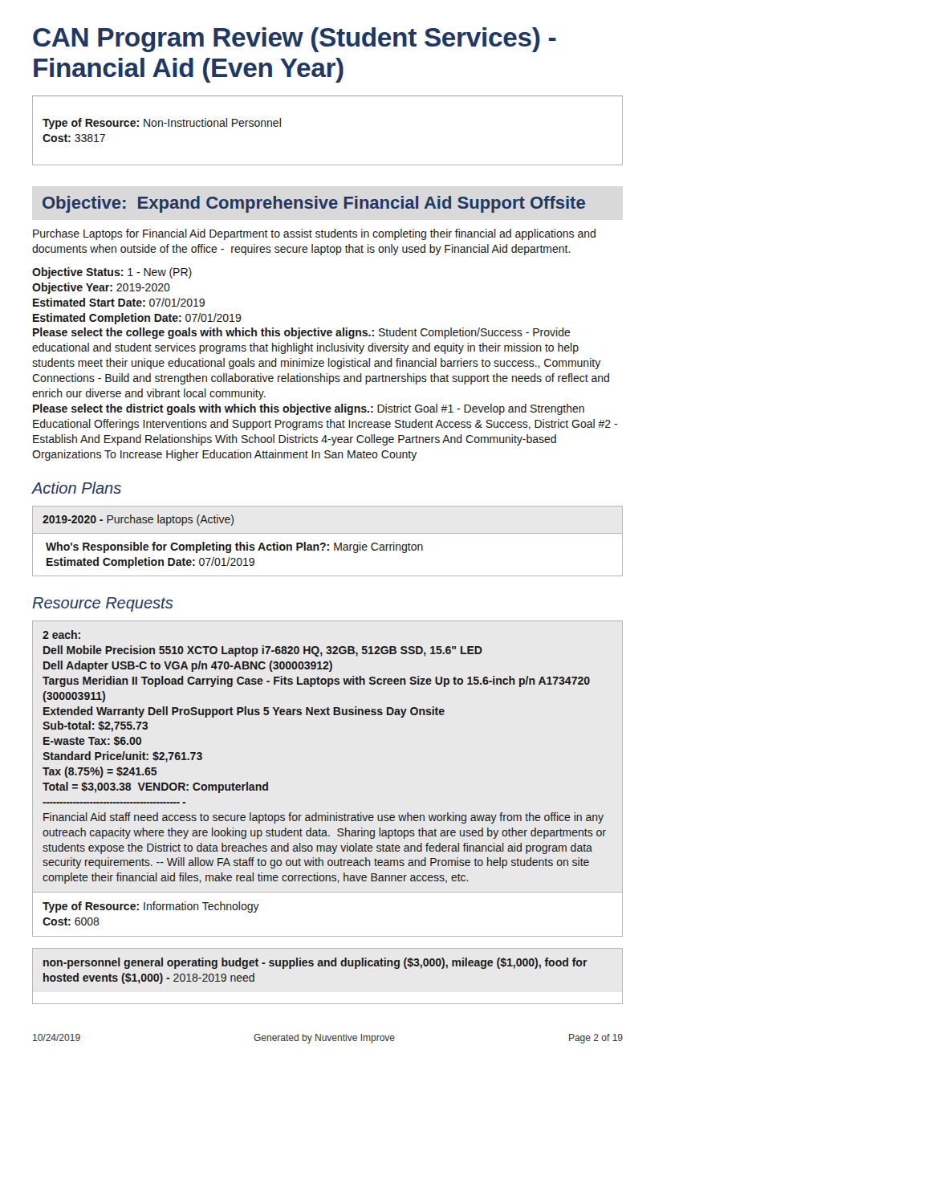CAN Program Review (Student Services) - Financial Aid (Even Year)
Type of Resource: Non-Instructional Personnel
Cost: 33817
Objective: Expand Comprehensive Financial Aid Support Offsite
Purchase Laptops for Financial Aid Department to assist students in completing their financial ad applications and documents when outside of the office - requires secure laptop that is only used by Financial Aid department.
Objective Status: 1 - New (PR)
Objective Year: 2019-2020
Estimated Start Date: 07/01/2019
Estimated Completion Date: 07/01/2019
Please select the college goals with which this objective aligns.: Student Completion/Success - Provide educational and student services programs that highlight inclusivity diversity and equity in their mission to help students meet their unique educational goals and minimize logistical and financial barriers to success., Community Connections - Build and strengthen collaborative relationships and partnerships that support the needs of reflect and enrich our diverse and vibrant local community.
Please select the district goals with which this objective aligns.: District Goal #1 - Develop and Strengthen Educational Offerings Interventions and Support Programs that Increase Student Access & Success, District Goal #2 - Establish And Expand Relationships With School Districts 4-year College Partners And Community-based Organizations To Increase Higher Education Attainment In San Mateo County
Action Plans
2019-2020 - Purchase laptops (Active)
Who's Responsible for Completing this Action Plan?: Margie Carrington
Estimated Completion Date: 07/01/2019
Resource Requests
2 each:
Dell Mobile Precision 5510 XCTO Laptop i7-6820 HQ, 32GB, 512GB SSD, 15.6" LED
Dell Adapter USB-C to VGA p/n 470-ABNC (300003912)
Targus Meridian II Topload Carrying Case - Fits Laptops with Screen Size Up to 15.6-inch p/n A1734720 (300003911)
Extended Warranty Dell ProSupport Plus 5 Years Next Business Day Onsite
Sub-total: $2,755.73
E-waste Tax: $6.00
Standard Price/unit: $2,761.73
Tax (8.75%) = $241.65
Total = $3,003.38 VENDOR: Computerland
----------------------------------------- -
Financial Aid staff need access to secure laptops for administrative use when working away from the office in any outreach capacity where they are looking up student data. Sharing laptops that are used by other departments or students expose the District to data breaches and also may violate state and federal financial aid program data security requirements. -- Will allow FA staff to go out with outreach teams and Promise to help students on site complete their financial aid files, make real time corrections, have Banner access, etc.
Type of Resource: Information Technology
Cost: 6008
non-personnel general operating budget - supplies and duplicating ($3,000), mileage ($1,000), food for hosted events ($1,000) - 2018-2019 need
10/24/2019 Generated by Nuventive Improve Page 2 of 19